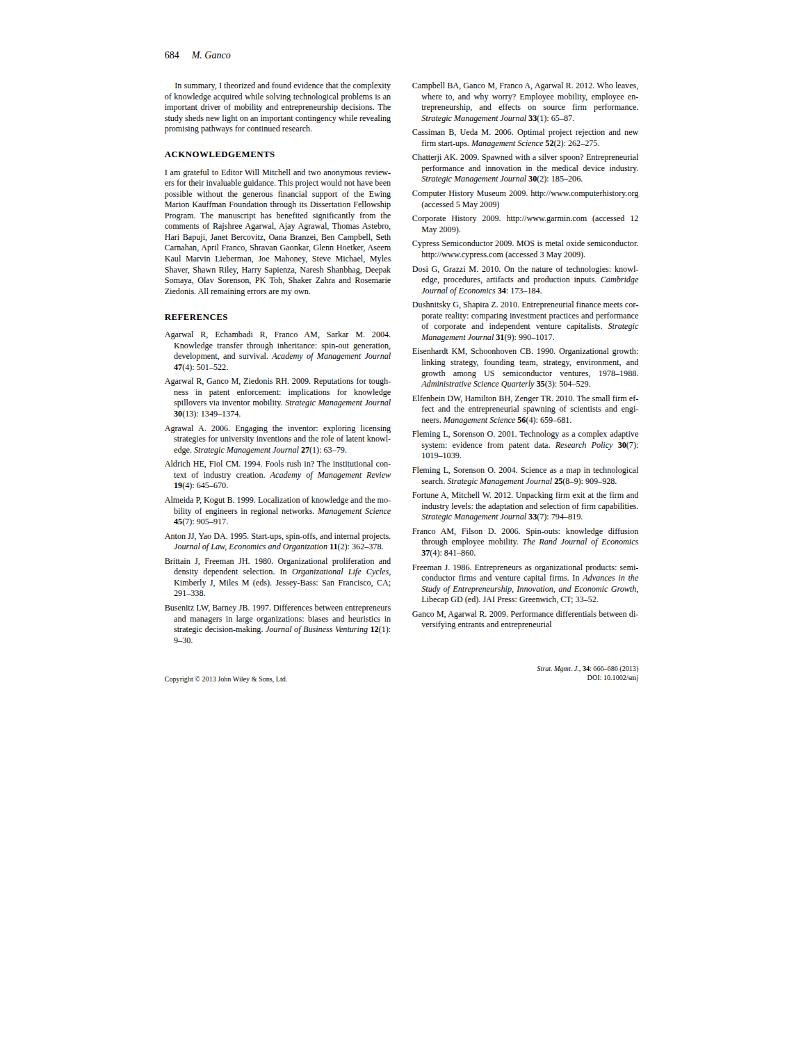684 M. Ganco
In summary, I theorized and found evidence that the complexity of knowledge acquired while solving technological problems is an important driver of mobility and entrepreneurship decisions. The study sheds new light on an important contingency while revealing promising pathways for continued research.
Acknowledgements
I am grateful to Editor Will Mitchell and two anonymous reviewers for their invaluable guidance. This project would not have been possible without the generous financial support of the Ewing Marion Kauffman Foundation through its Dissertation Fellowship Program. The manuscript has benefited significantly from the comments of Rajshree Agarwal, Ajay Agrawal, Thomas Astebro, Hari Bapuji, Janet Bercovitz, Oana Branzei, Ben Campbell, Seth Carnahan, April Franco, Shravan Gaonkar, Glenn Hoetker, Aseem Kaul Marvin Lieberman, Joe Mahoney, Steve Michael, Myles Shaver, Shawn Riley, Harry Sapienza, Naresh Shanbhag, Deepak Somaya, Olav Sorenson, PK Toh, Shaker Zahra and Rosemarie Ziedonis. All remaining errors are my own.
References
Agarwal R, Echambadi R, Franco AM, Sarkar M. 2004. Knowledge transfer through inheritance: spin-out generation, development, and survival. Academy of Management Journal 47(4): 501–522.
Agarwal R, Ganco M, Ziedonis RH. 2009. Reputations for toughness in patent enforcement: implications for knowledge spillovers via inventor mobility. Strategic Management Journal 30(13): 1349–1374.
Agrawal A. 2006. Engaging the inventor: exploring licensing strategies for university inventions and the role of latent knowledge. Strategic Management Journal 27(1): 63–79.
Aldrich HE, Fiol CM. 1994. Fools rush in? The institutional context of industry creation. Academy of Management Review 19(4): 645–670.
Almeida P, Kogut B. 1999. Localization of knowledge and the mobility of engineers in regional networks. Management Science 45(7): 905–917.
Anton JJ, Yao DA. 1995. Start-ups, spin-offs, and internal projects. Journal of Law, Economics and Organization 11(2): 362–378.
Brittain J, Freeman JH. 1980. Organizational proliferation and density dependent selection. In Organizational Life Cycles, Kimberly J, Miles M (eds). Jessey-Bass: San Francisco, CA; 291–338.
Busenitz LW, Barney JB. 1997. Differences between entrepreneurs and managers in large organizations: biases and heuristics in strategic decision-making. Journal of Business Venturing 12(1): 9–30.
Campbell BA, Ganco M, Franco A, Agarwal R. 2012. Who leaves, where to, and why worry? Employee mobility, employee entrepreneurship, and effects on source firm performance. Strategic Management Journal 33(1): 65–87.
Cassiman B, Ueda M. 2006. Optimal project rejection and new firm start-ups. Management Science 52(2): 262–275.
Chatterji AK. 2009. Spawned with a silver spoon? Entrepreneurial performance and innovation in the medical device industry. Strategic Management Journal 30(2): 185–206.
Computer History Museum 2009. http://www.computerhistory.org (accessed 5 May 2009)
Corporate History 2009. http://www.garmin.com (accessed 12 May 2009).
Cypress Semiconductor 2009. MOS is metal oxide semiconductor. http://www.cypress.com (accessed 3 May 2009).
Dosi G, Grazzi M. 2010. On the nature of technologies: knowledge, procedures, artifacts and production inputs. Cambridge Journal of Economics 34: 173–184.
Dushnitsky G, Shapira Z. 2010. Entrepreneurial finance meets corporate reality: comparing investment practices and performance of corporate and independent venture capitalists. Strategic Management Journal 31(9): 990–1017.
Eisenhardt KM, Schoonhoven CB. 1990. Organizational growth: linking strategy, founding team, strategy, environment, and growth among US semiconductor ventures, 1978–1988. Administrative Science Quarterly 35(3): 504–529.
Elfenbein DW, Hamilton BH, Zenger TR. 2010. The small firm effect and the entrepreneurial spawning of scientists and engineers. Management Science 56(4): 659–681.
Fleming L, Sorenson O. 2001. Technology as a complex adaptive system: evidence from patent data. Research Policy 30(7): 1019–1039.
Fleming L, Sorenson O. 2004. Science as a map in technological search. Strategic Management Journal 25(8–9): 909–928.
Fortune A, Mitchell W. 2012. Unpacking firm exit at the firm and industry levels: the adaptation and selection of firm capabilities. Strategic Management Journal 33(7): 794–819.
Franco AM, Filson D. 2006. Spin-outs: knowledge diffusion through employee mobility. The Rand Journal of Economics 37(4): 841–860.
Freeman J. 1986. Entrepreneurs as organizational products: semiconductor firms and venture capital firms. In Advances in the Study of Entrepreneurship, Innovation, and Economic Growth, Libecap GD (ed). JAI Press: Greenwich, CT; 33–52.
Ganco M, Agarwal R. 2009. Performance differentials between diversifying entrants and entrepreneurial
Copyright © 2013 John Wiley & Sons, Ltd.
Strat. Mgmt. J., 34: 666–686 (2013)
DOI: 10.1002/smj